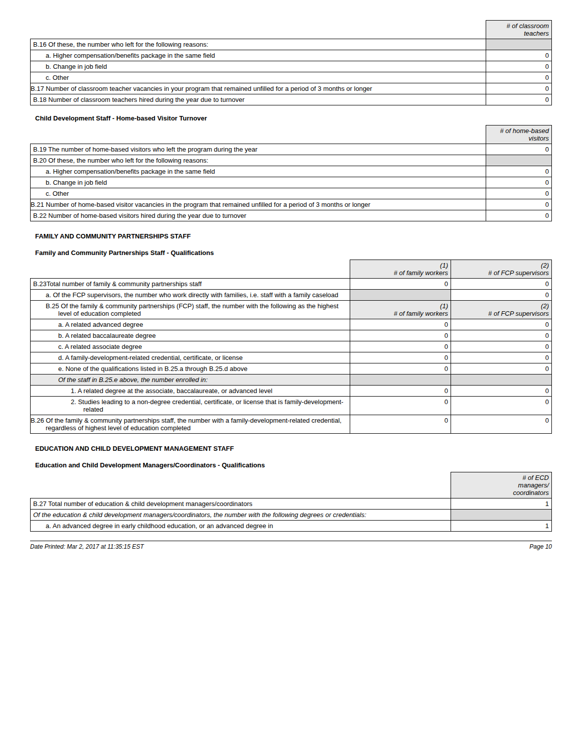| | # of classroom teachers |
| B.16 Of these, the number who left for the following reasons: | |
| a. Higher compensation/benefits package in the same field | 0 |
| b. Change in job field | 0 |
| c. Other | 0 |
| B.17 Number of classroom teacher vacancies in your program that remained unfilled for a period of 3 months or longer | 0 |
| B.18 Number of classroom teachers hired during the year due to turnover | 0 |
Child Development Staff - Home-based Visitor Turnover
| | # of home-based visitors |
| B.19 The number of home-based visitors who left the program during the year | 0 |
| B.20 Of these, the number who left for the following reasons: | |
| a. Higher compensation/benefits package in the same field | 0 |
| b. Change in job field | 0 |
| c. Other | 0 |
| B.21 Number of home-based visitor vacancies in the program that remained unfilled for a period of 3 months or longer | 0 |
| B.22 Number of home-based visitors hired during the year due to turnover | 0 |
FAMILY AND COMMUNITY PARTNERSHIPS STAFF
Family and Community Partnerships Staff - Qualifications
| | (1) # of family workers | (2) # of FCP supervisors |
| B.23Total number of family & community partnerships staff | 0 | 0 |
| a. Of the FCP supervisors, the number who work directly with families, i.e. staff with a family caseload | | 0 |
| B.25 Of the family & community partnerships (FCP) staff, the number with the following as the highest level of education completed | (1) # of family workers | (2) # of FCP supervisors |
| a. A related advanced degree | 0 | 0 |
| b. A related baccalaureate degree | 0 | 0 |
| c. A related associate degree | 0 | 0 |
| d. A family-development-related credential, certificate, or license | 0 | 0 |
| e. None of the qualifications listed in B.25.a through B.25.d above | 0 | 0 |
| Of the staff in B.25.e above, the number enrolled in: | | |
| 1. A related degree at the associate, baccalaureate, or advanced level | 0 | 0 |
| 2. Studies leading to a non-degree credential, certificate, or license that is family-development-related | 0 | 0 |
| B.26 Of the family & community partnerships staff, the number with a family-development-related credential, regardless of highest level of education completed | 0 | 0 |
EDUCATION AND CHILD DEVELOPMENT MANAGEMENT STAFF
Education and Child Development Managers/Coordinators - Qualifications
| | # of ECD managers/ coordinators |
| B.27 Total number of education & child development managers/coordinators | 1 |
| Of the education & child development managers/coordinators, the number with the following degrees or credentials: | |
| a. An advanced degree in early childhood education, or an advanced degree in | 1 |
Date Printed: Mar 2, 2017 at 11:35:15 EST Page 10